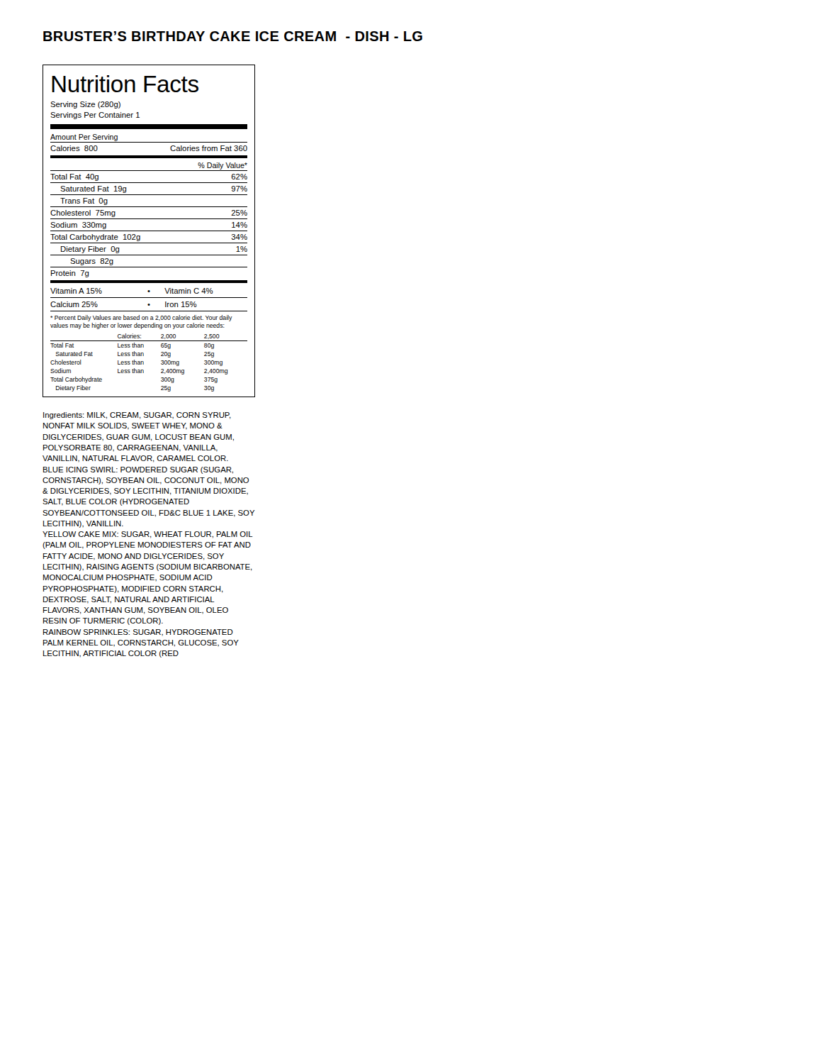BRUSTER’S BIRTHDAY CAKE ICE CREAM - DISH - LG
Nutrition Facts
Serving Size (280g)
Servings Per Container 1
| Amount Per Serving |
| Calories 800 | Calories from Fat 360 |
| | % Daily Value* |
| Total Fat 40g | 62% |
| Saturated Fat 19g | 97% |
| Trans Fat 0g | |
| Cholesterol 75mg | 25% |
| Sodium 330mg | 14% |
| Total Carbohydrate 102g | 34% |
| Dietary Fiber 0g | 1% |
| Sugars 82g | |
| Protein 7g | |
| Vitamin A 15% | • | Vitamin C 4% |
| Calcium 25% | • | Iron 15% |
* Percent Daily Values are based on a 2,000 calorie diet. Your daily values may be higher or lower depending on your calorie needs:
| | Calories: | 2,000 | 2,500 |
| Total Fat | Less than | 65g | 80g |
| Saturated Fat | Less than | 20g | 25g |
| Cholesterol | Less than | 300mg | 300mg |
| Sodium | Less than | 2,400mg | 2,400mg |
| Total Carbohydrate | | 300g | 375g |
| Dietary Fiber | | 25g | 30g |
Ingredients: MILK, CREAM, SUGAR, CORN SYRUP, NONFAT MILK SOLIDS, SWEET WHEY, MONO & DIGLYCERIDES, GUAR GUM, LOCUST BEAN GUM, POLYSORBATE 80, CARRAGEENAN, VANILLA, VANILLIN, NATURAL FLAVOR, CARAMEL COLOR.
BLUE ICING SWIRL: POWDERED SUGAR (SUGAR, CORNSTARCH), SOYBEAN OIL, COCONUT OIL, MONO & DIGLYCERIDES, SOY LECITHIN, TITANIUM DIOXIDE, SALT, BLUE COLOR (HYDROGENATED SOYBEAN/COTTONSEED OIL, FD&C BLUE 1 LAKE, SOY LECITHIN), VANILLIN.
YELLOW CAKE MIX: SUGAR, WHEAT FLOUR, PALM OIL (PALM OIL, PROPYLENE MONODIESTERS OF FAT AND FATTY ACIDE, MONO AND DIGLYCERIDES, SOY LECITHIN), RAISING AGENTS (SODIUM BICARBONATE, MONOCALCIUM PHOSPHATE, SODIUM ACID PYROPHOSPHATE), MODIFIED CORN STARCH, DEXTROSE, SALT, NATURAL AND ARTIFICIAL FLAVORS, XANTHAN GUM, SOYBEAN OIL, OLEO RESIN OF TURMERIC (COLOR).
RAINBOW SPRINKLES: SUGAR, HYDROGENATED PALM KERNEL OIL, CORNSTARCH, GLUCOSE, SOY LECITHIN, ARTIFICIAL COLOR (RED